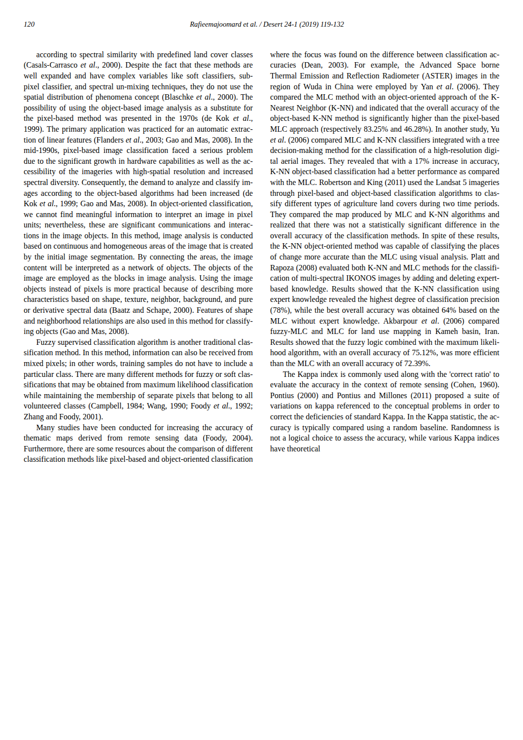120
Rafieemajoomard et al. / Desert 24-1 (2019) 119-132
according to spectral similarity with predefined land cover classes (Casals-Carrasco et al., 2000). Despite the fact that these methods are well expanded and have complex variables like soft classifiers, sub-pixel classifier, and spectral un-mixing techniques, they do not use the spatial distribution of phenomena concept (Blaschke et al., 2000). The possibility of using the object-based image analysis as a substitute for the pixel-based method was presented in the 1970s (de Kok et al., 1999). The primary application was practiced for an automatic extraction of linear features (Flanders et al., 2003; Gao and Mas, 2008). In the mid-1990s, pixel-based image classification faced a serious problem due to the significant growth in hardware capabilities as well as the accessibility of the imageries with high-spatial resolution and increased spectral diversity. Consequently, the demand to analyze and classify images according to the object-based algorithms had been increased (de Kok et al., 1999; Gao and Mas, 2008). In object-oriented classification, we cannot find meaningful information to interpret an image in pixel units; nevertheless, these are significant communications and interactions in the image objects. In this method, image analysis is conducted based on continuous and homogeneous areas of the image that is created by the initial image segmentation. By connecting the areas, the image content will be interpreted as a network of objects. The objects of the image are employed as the blocks in image analysis. Using the image objects instead of pixels is more practical because of describing more characteristics based on shape, texture, neighbor, background, and pure or derivative spectral data (Baatz and Schape, 2000). Features of shape and neighborhood relationships are also used in this method for classifying objects (Gao and Mas, 2008).
Fuzzy supervised classification algorithm is another traditional classification method. In this method, information can also be received from mixed pixels; in other words, training samples do not have to include a particular class. There are many different methods for fuzzy or soft classifications that may be obtained from maximum likelihood classification while maintaining the membership of separate pixels that belong to all volunteered classes (Campbell, 1984; Wang, 1990; Foody et al., 1992; Zhang and Foody, 2001).
Many studies have been conducted for increasing the accuracy of thematic maps derived from remote sensing data (Foody, 2004). Furthermore, there are some resources about the comparison of different classification methods like pixel-based and object-oriented classification where the focus was found on the difference between classification accuracies (Dean, 2003). For example, the Advanced Space borne Thermal Emission and Reflection Radiometer (ASTER) images in the region of Wuda in China were employed by Yan et al. (2006). They compared the MLC method with an object-oriented approach of the K-Nearest Neighbor (K-NN) and indicated that the overall accuracy of the object-based K-NN method is significantly higher than the pixel-based MLC approach (respectively 83.25% and 46.28%). In another study, Yu et al. (2006) compared MLC and K-NN classifiers integrated with a tree decision-making method for the classification of a high-resolution digital aerial images. They revealed that with a 17% increase in accuracy, K-NN object-based classification had a better performance as compared with the MLC. Robertson and King (2011) used the Landsat 5 imageries through pixel-based and object-based classification algorithms to classify different types of agriculture land covers during two time periods. They compared the map produced by MLC and K-NN algorithms and realized that there was not a statistically significant difference in the overall accuracy of the classification methods. In spite of these results, the K-NN object-oriented method was capable of classifying the places of change more accurate than the MLC using visual analysis. Platt and Rapoza (2008) evaluated both K-NN and MLC methods for the classification of multi-spectral IKONOS images by adding and deleting expert-based knowledge. Results showed that the K-NN classification using expert knowledge revealed the highest degree of classification precision (78%), while the best overall accuracy was obtained 64% based on the MLC without expert knowledge. Akbarpour et al. (2006) compared fuzzy-MLC and MLC for land use mapping in Kameh basin, Iran. Results showed that the fuzzy logic combined with the maximum likelihood algorithm, with an overall accuracy of 75.12%, was more efficient than the MLC with an overall accuracy of 72.39%.
The Kappa index is commonly used along with the 'correct ratio' to evaluate the accuracy in the context of remote sensing (Cohen, 1960). Pontius (2000) and Pontius and Millones (2011) proposed a suite of variations on kappa referenced to the conceptual problems in order to correct the deficiencies of standard Kappa. In the Kappa statistic, the accuracy is typically compared using a random baseline. Randomness is not a logical choice to assess the accuracy, while various Kappa indices have theoretical